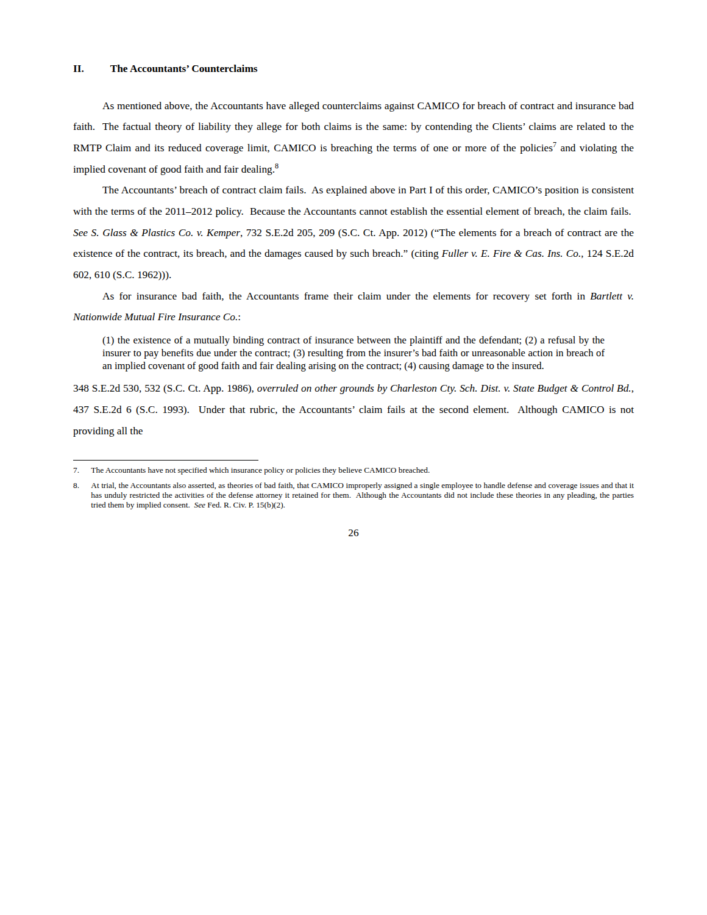II. The Accountants’ Counterclaims
As mentioned above, the Accountants have alleged counterclaims against CAMICO for breach of contract and insurance bad faith. The factual theory of liability they allege for both claims is the same: by contending the Clients’ claims are related to the RMTP Claim and its reduced coverage limit, CAMICO is breaching the terms of one or more of the policies7 and violating the implied covenant of good faith and fair dealing.8
The Accountants’ breach of contract claim fails. As explained above in Part I of this order, CAMICO’s position is consistent with the terms of the 2011–2012 policy. Because the Accountants cannot establish the essential element of breach, the claim fails. See S. Glass & Plastics Co. v. Kemper, 732 S.E.2d 205, 209 (S.C. Ct. App. 2012) (“The elements for a breach of contract are the existence of the contract, its breach, and the damages caused by such breach.” (citing Fuller v. E. Fire & Cas. Ins. Co., 124 S.E.2d 602, 610 (S.C. 1962))).
As for insurance bad faith, the Accountants frame their claim under the elements for recovery set forth in Bartlett v. Nationwide Mutual Fire Insurance Co.:
(1) the existence of a mutually binding contract of insurance between the plaintiff and the defendant; (2) a refusal by the insurer to pay benefits due under the contract; (3) resulting from the insurer’s bad faith or unreasonable action in breach of an implied covenant of good faith and fair dealing arising on the contract; (4) causing damage to the insured.
348 S.E.2d 530, 532 (S.C. Ct. App. 1986), overruled on other grounds by Charleston Cty. Sch. Dist. v. State Budget & Control Bd., 437 S.E.2d 6 (S.C. 1993). Under that rubric, the Accountants’ claim fails at the second element. Although CAMICO is not providing all the
7. The Accountants have not specified which insurance policy or policies they believe CAMICO breached.
8. At trial, the Accountants also asserted, as theories of bad faith, that CAMICO improperly assigned a single employee to handle defense and coverage issues and that it has unduly restricted the activities of the defense attorney it retained for them. Although the Accountants did not include these theories in any pleading, the parties tried them by implied consent. See Fed. R. Civ. P. 15(b)(2).
26